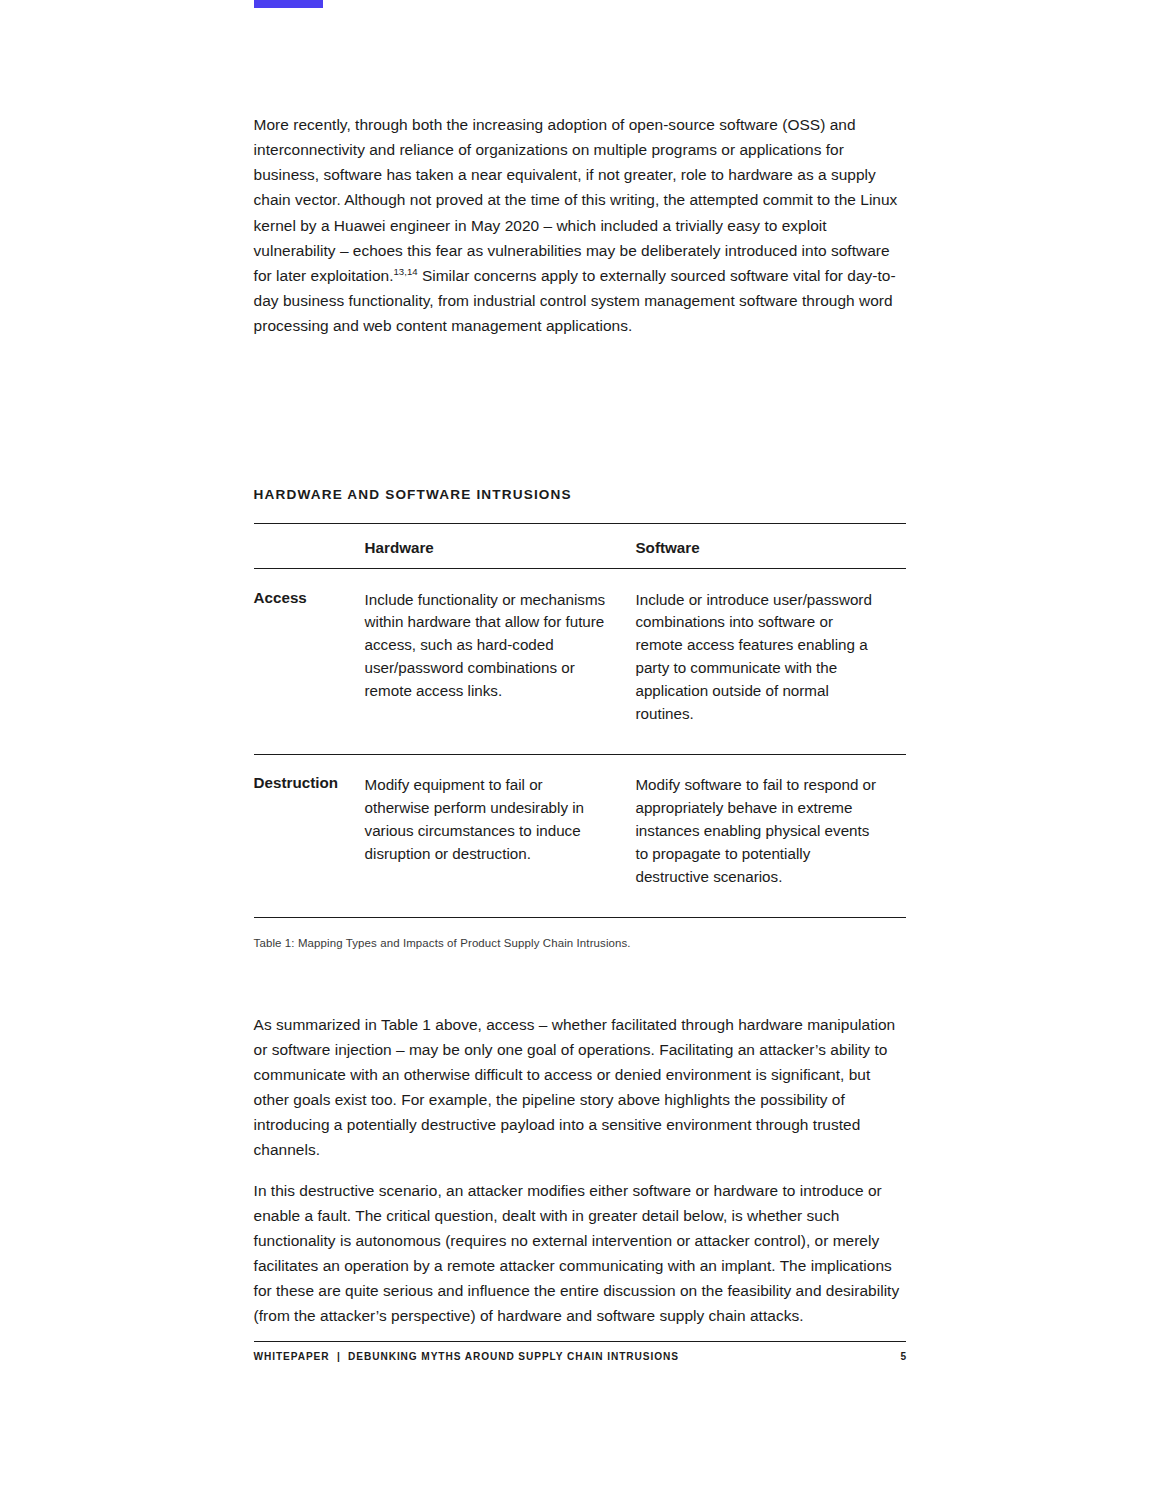More recently, through both the increasing adoption of open-source software (OSS) and interconnectivity and reliance of organizations on multiple programs or applications for business, software has taken a near equivalent, if not greater, role to hardware as a supply chain vector. Although not proved at the time of this writing, the attempted commit to the Linux kernel by a Huawei engineer in May 2020 – which included a trivially easy to exploit vulnerability – echoes this fear as vulnerabilities may be deliberately introduced into software for later exploitation.13,14 Similar concerns apply to externally sourced software vital for day-to-day business functionality, from industrial control system management software through word processing and web content management applications.
Hardware and Software Intrusions
| | Hardware | Software |
| --- | --- | --- |
| Access | Include functionality or mechanisms within hardware that allow for future access, such as hard-coded user/password combinations or remote access links. | Include or introduce user/password combinations into software or remote access features enabling a party to communicate with the application outside of normal routines. |
| Destruction | Modify equipment to fail or otherwise perform undesirably in various circumstances to induce disruption or destruction. | Modify software to fail to respond or appropriately behave in extreme instances enabling physical events to propagate to potentially destructive scenarios. |
Table 1: Mapping Types and Impacts of Product Supply Chain Intrusions.
As summarized in Table 1 above, access – whether facilitated through hardware manipulation or software injection – may be only one goal of operations. Facilitating an attacker’s ability to communicate with an otherwise difficult to access or denied environment is significant, but other goals exist too. For example, the pipeline story above highlights the possibility of introducing a potentially destructive payload into a sensitive environment through trusted channels.
In this destructive scenario, an attacker modifies either software or hardware to introduce or enable a fault. The critical question, dealt with in greater detail below, is whether such functionality is autonomous (requires no external intervention or attacker control), or merely facilitates an operation by a remote attacker communicating with an implant. The implications for these are quite serious and influence the entire discussion on the feasibility and desirability (from the attacker’s perspective) of hardware and software supply chain attacks.
Whitepaper | Debunking Myths Around Supply Chain Intrusions 5